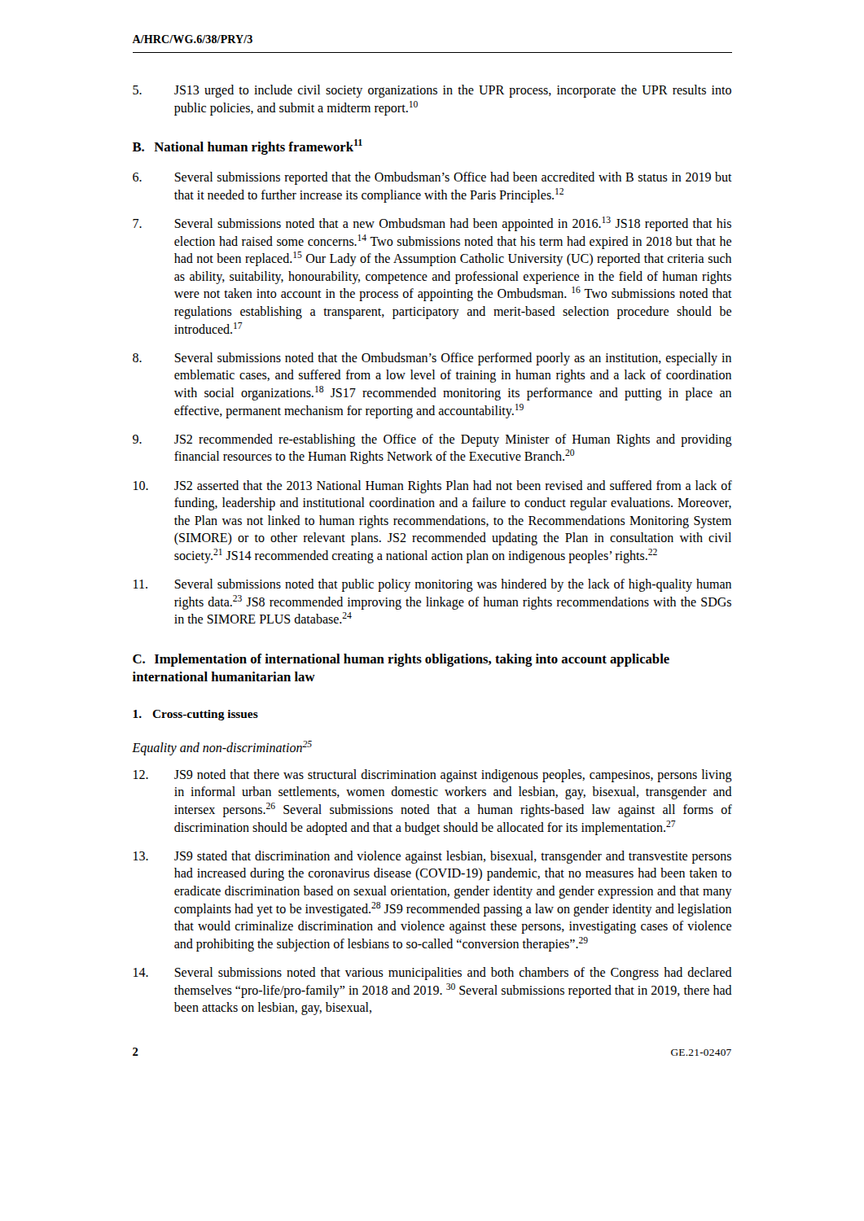A/HRC/WG.6/38/PRY/3
5. JS13 urged to include civil society organizations in the UPR process, incorporate the UPR results into public policies, and submit a midterm report.10
B. National human rights framework11
6. Several submissions reported that the Ombudsman’s Office had been accredited with B status in 2019 but that it needed to further increase its compliance with the Paris Principles.12
7. Several submissions noted that a new Ombudsman had been appointed in 2016.13 JS18 reported that his election had raised some concerns.14 Two submissions noted that his term had expired in 2018 but that he had not been replaced.15 Our Lady of the Assumption Catholic University (UC) reported that criteria such as ability, suitability, honourability, competence and professional experience in the field of human rights were not taken into account in the process of appointing the Ombudsman. 16 Two submissions noted that regulations establishing a transparent, participatory and merit-based selection procedure should be introduced.17
8. Several submissions noted that the Ombudsman’s Office performed poorly as an institution, especially in emblematic cases, and suffered from a low level of training in human rights and a lack of coordination with social organizations.18 JS17 recommended monitoring its performance and putting in place an effective, permanent mechanism for reporting and accountability.19
9. JS2 recommended re-establishing the Office of the Deputy Minister of Human Rights and providing financial resources to the Human Rights Network of the Executive Branch.20
10. JS2 asserted that the 2013 National Human Rights Plan had not been revised and suffered from a lack of funding, leadership and institutional coordination and a failure to conduct regular evaluations. Moreover, the Plan was not linked to human rights recommendations, to the Recommendations Monitoring System (SIMORE) or to other relevant plans. JS2 recommended updating the Plan in consultation with civil society.21 JS14 recommended creating a national action plan on indigenous peoples’ rights.22
11. Several submissions noted that public policy monitoring was hindered by the lack of high-quality human rights data.23 JS8 recommended improving the linkage of human rights recommendations with the SDGs in the SIMORE PLUS database.24
C. Implementation of international human rights obligations, taking into account applicable international humanitarian law
1. Cross-cutting issues
Equality and non-discrimination25
12. JS9 noted that there was structural discrimination against indigenous peoples, campesinos, persons living in informal urban settlements, women domestic workers and lesbian, gay, bisexual, transgender and intersex persons.26 Several submissions noted that a human rights-based law against all forms of discrimination should be adopted and that a budget should be allocated for its implementation.27
13. JS9 stated that discrimination and violence against lesbian, bisexual, transgender and transvestite persons had increased during the coronavirus disease (COVID-19) pandemic, that no measures had been taken to eradicate discrimination based on sexual orientation, gender identity and gender expression and that many complaints had yet to be investigated.28 JS9 recommended passing a law on gender identity and legislation that would criminalize discrimination and violence against these persons, investigating cases of violence and prohibiting the subjection of lesbians to so-called “conversion therapies”.29
14. Several submissions noted that various municipalities and both chambers of the Congress had declared themselves “pro-life/pro-family” in 2018 and 2019. 30 Several submissions reported that in 2019, there had been attacks on lesbian, gay, bisexual,
2 GE.21-02407